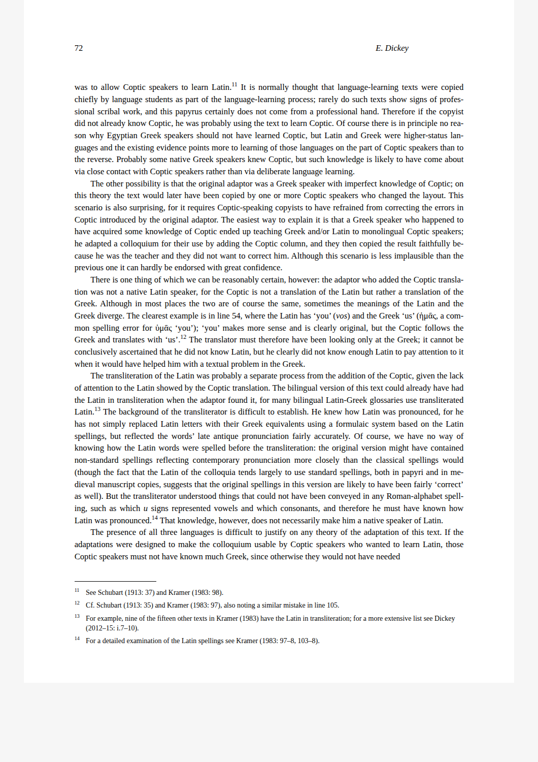72 E. Dickey
was to allow Coptic speakers to learn Latin.11 It is normally thought that language-learning texts were copied chiefly by language students as part of the language-learning process; rarely do such texts show signs of professional scribal work, and this papyrus certainly does not come from a professional hand. Therefore if the copyist did not already know Coptic, he was probably using the text to learn Coptic. Of course there is in principle no reason why Egyptian Greek speakers should not have learned Coptic, but Latin and Greek were higher-status languages and the existing evidence points more to learning of those languages on the part of Coptic speakers than to the reverse. Probably some native Greek speakers knew Coptic, but such knowledge is likely to have come about via close contact with Coptic speakers rather than via deliberate language learning.
The other possibility is that the original adaptor was a Greek speaker with imperfect knowledge of Coptic; on this theory the text would later have been copied by one or more Coptic speakers who changed the layout. This scenario is also surprising, for it requires Coptic-speaking copyists to have refrained from correcting the errors in Coptic introduced by the original adaptor. The easiest way to explain it is that a Greek speaker who happened to have acquired some knowledge of Coptic ended up teaching Greek and/or Latin to monolingual Coptic speakers; he adapted a colloquium for their use by adding the Coptic column, and they then copied the result faithfully because he was the teacher and they did not want to correct him. Although this scenario is less implausible than the previous one it can hardly be endorsed with great confidence.
There is one thing of which we can be reasonably certain, however: the adaptor who added the Coptic translation was not a native Latin speaker, for the Coptic is not a translation of the Latin but rather a translation of the Greek. Although in most places the two are of course the same, sometimes the meanings of the Latin and the Greek diverge. The clearest example is in line 54, where the Latin has ‘you’ (vos) and the Greek ‘us’ (ἡμᾶς, a common spelling error for ὑμᾶς ‘you’); ‘you’ makes more sense and is clearly original, but the Coptic follows the Greek and translates with ‘us’.12 The translator must therefore have been looking only at the Greek; it cannot be conclusively ascertained that he did not know Latin, but he clearly did not know enough Latin to pay attention to it when it would have helped him with a textual problem in the Greek.
The transliteration of the Latin was probably a separate process from the addition of the Coptic, given the lack of attention to the Latin showed by the Coptic translation. The bilingual version of this text could already have had the Latin in transliteration when the adaptor found it, for many bilingual Latin-Greek glossaries use transliterated Latin.13 The background of the transliterator is difficult to establish. He knew how Latin was pronounced, for he has not simply replaced Latin letters with their Greek equivalents using a formulaic system based on the Latin spellings, but reflected the words’ late antique pronunciation fairly accurately. Of course, we have no way of knowing how the Latin words were spelled before the transliteration: the original version might have contained non-standard spellings reflecting contemporary pronunciation more closely than the classical spellings would (though the fact that the Latin of the colloquia tends largely to use standard spellings, both in papyri and in medieval manuscript copies, suggests that the original spellings in this version are likely to have been fairly ‘correct’ as well). But the transliterator understood things that could not have been conveyed in any Roman-alphabet spelling, such as which u signs represented vowels and which consonants, and therefore he must have known how Latin was pronounced.14 That knowledge, however, does not necessarily make him a native speaker of Latin.
The presence of all three languages is difficult to justify on any theory of the adaptation of this text. If the adaptations were designed to make the colloquium usable by Coptic speakers who wanted to learn Latin, those Coptic speakers must not have known much Greek, since otherwise they would not have needed
11 See Schubart (1913: 37) and Kramer (1983: 98).
12 Cf. Schubart (1913: 35) and Kramer (1983: 97), also noting a similar mistake in line 105.
13 For example, nine of the fifteen other texts in Kramer (1983) have the Latin in transliteration; for a more extensive list see Dickey (2012–15: i.7–10).
14 For a detailed examination of the Latin spellings see Kramer (1983: 97–8, 103–8).